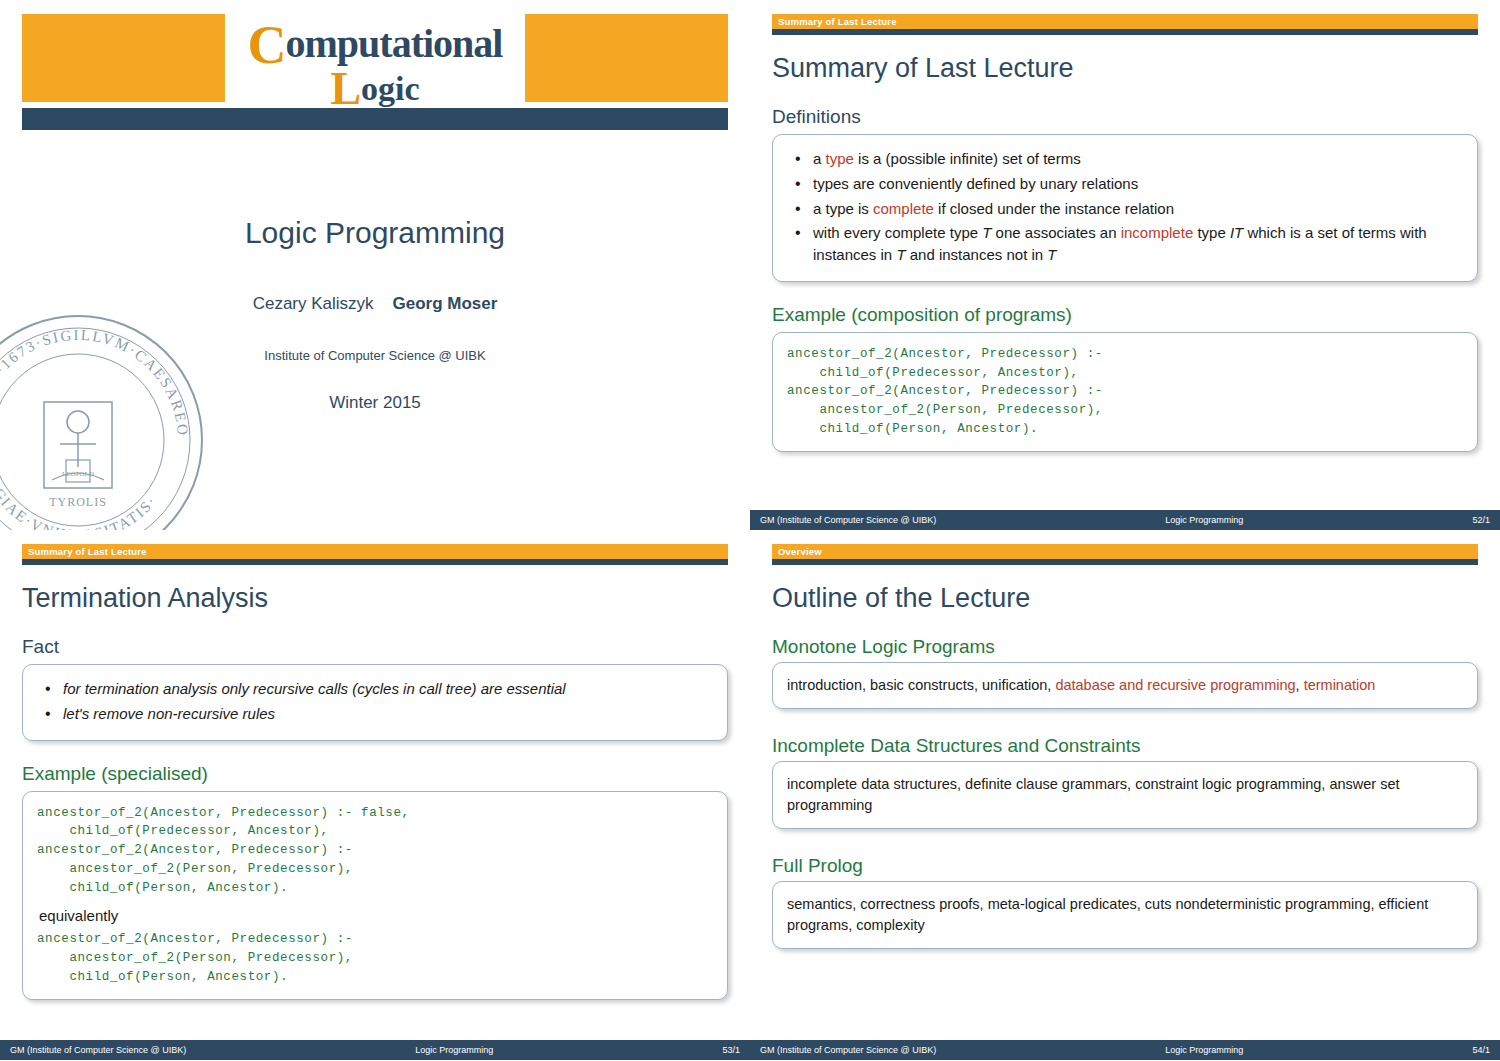Computational
Logic
Logic Programming
Cezary Kaliszyk Georg Moser
Institute of Computer Science @ UIBK
Winter 2015
ANNO·1673·SIGILLVM·CAESAREO· ·REGIAE·VNIVERSITATIS· LEOPOLD TYROLIS
Summary of Last Lecture
Summary of Last Lecture
Definitions
a type is a (possible infinite) set of terms
types are conveniently defined by unary relations
a type is complete if closed under the instance relation
with every complete type T one associates an incomplete type IT which is a set of terms with instances in T and instances not in T
Example (composition of programs)
ancestor_of_2(Ancestor, Predecessor) :-
    child_of(Predecessor, Ancestor),
ancestor_of_2(Ancestor, Predecessor) :-
    ancestor_of_2(Person, Predecessor),
    child_of(Person, Ancestor).
GM (Institute of Computer Science @ UIBK) Logic Programming 52/1
Summary of Last Lecture
Termination Analysis
Fact
for termination analysis only recursive calls (cycles in call tree) are essential
let's remove non-recursive rules
Example (specialised)
ancestor_of_2(Ancestor, Predecessor) :- false,
    child_of(Predecessor, Ancestor),
ancestor_of_2(Ancestor, Predecessor) :-
    ancestor_of_2(Person, Predecessor),
    child_of(Person, Ancestor).
equivalently
ancestor_of_2(Ancestor, Predecessor) :-
    ancestor_of_2(Person, Predecessor),
    child_of(Person, Ancestor).
GM (Institute of Computer Science @ UIBK) Logic Programming 53/1
Overview
Outline of the Lecture
Monotone Logic Programs
introduction, basic constructs, unification, database and recursive programming, termination
Incomplete Data Structures and Constraints
incomplete data structures, definite clause grammars, constraint logic programming, answer set programming
Full Prolog
semantics, correctness proofs, meta-logical predicates, cuts nondeterministic programming, efficient programs, complexity
GM (Institute of Computer Science @ UIBK) Logic Programming 54/1